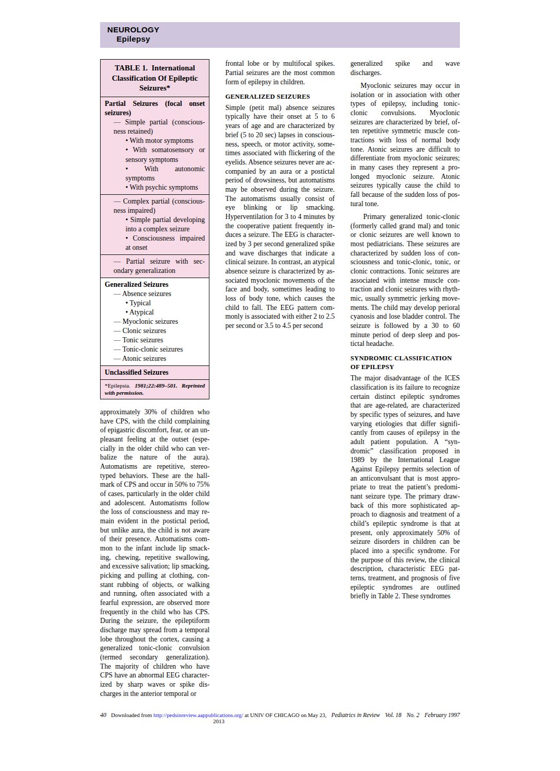NEUROLOGY
Epilepsy
TABLE 1. International Classification Of Epileptic Seizures*
| Partial Seizures (focal onset seizures) — Simple partial (consciousness retained) • With motor symptoms • With somatosensory or sensory symptoms • With autonomic symptoms • With psychic symptoms |
| — Complex partial (consciousness impaired) • Simple partial developing into a complex seizure • Consciousness impaired at onset |
| — Partial seizure with secondary generalization |
| Generalized Seizures — Absence seizures • Typical • Atypical — Myoclonic seizures — Clonic seizures — Tonic seizures — Tonic-clonic seizures — Atonic seizures |
| Unclassified Seizures |
| *Epilepsia. 1981;22:489–501. Reprinted with permission. |
approximately 30% of children who have CPS, with the child complaining of epigastric discomfort, fear, or an unpleasant feeling at the outset (especially in the older child who can verbalize the nature of the aura). Automatisms are repetitive, stereotyped behaviors. These are the hallmark of CPS and occur in 50% to 75% of cases, particularly in the older child and adolescent. Automatisms follow the loss of consciousness and may remain evident in the postictal period, but unlike aura, the child is not aware of their presence. Automatisms common to the infant include lip smacking, chewing, repetitive swallowing, and excessive salivation; lip smacking, picking and pulling at clothing, constant rubbing of objects, or walking and running, often associated with a fearful expression, are observed more frequently in the child who has CPS. During the seizure, the epileptiform discharge may spread from a temporal lobe throughout the cortex, causing a generalized tonic-clonic convulsion (termed secondary generalization). The majority of children who have CPS have an abnormal EEG characterized by sharp waves or spike discharges in the anterior temporal or
frontal lobe or by multifocal spikes. Partial seizures are the most common form of epilepsy in children.
Generalized Seizures
Simple (petit mal) absence seizures typically have their onset at 5 to 6 years of age and are characterized by brief (5 to 20 sec) lapses in consciousness, speech, or motor activity, sometimes associated with flickering of the eyelids. Absence seizures never are accompanied by an aura or a postictal period of drowsiness, but automatisms may be observed during the seizure. The automatisms usually consist of eye blinking or lip smacking. Hyperventilation for 3 to 4 minutes by the cooperative patient frequently induces a seizure. The EEG is characterized by 3 per second generalized spike and wave discharges that indicate a clinical seizure. In contrast, an atypical absence seizure is characterized by associated myoclonic movements of the face and body, sometimes leading to loss of body tone, which causes the child to fall. The EEG pattern commonly is associated with either 2 to 2.5 per second or 3.5 to 4.5 per second
generalized spike and wave discharges.
Myoclonic seizures may occur in isolation or in association with other types of epilepsy, including tonic-clonic convulsions. Myoclonic seizures are characterized by brief, often repetitive symmetric muscle contractions with loss of normal body tone. Atonic seizures are difficult to differentiate from myoclonic seizures; in many cases they represent a prolonged myoclonic seizure. Atonic seizures typically cause the child to fall because of the sudden loss of postural tone.
Primary generalized tonic-clonic (formerly called grand mal) and tonic or clonic seizures are well known to most pediatricians. These seizures are characterized by sudden loss of consciousness and tonic-clonic, tonic, or clonic contractions. Tonic seizures are associated with intense muscle contraction and clonic seizures with rhythmic, usually symmetric jerking movements. The child may develop perioral cyanosis and lose bladder control. The seizure is followed by a 30 to 60 minute period of deep sleep and postictal headache.
Syndromic Classification
of Epilepsy
The major disadvantage of the ICES classification is its failure to recognize certain distinct epileptic syndromes that are age-related, are characterized by specific types of seizures, and have varying etiologies that differ significantly from causes of epilepsy in the adult patient population. A “syndromic” classification proposed in 1989 by the International League Against Epilepsy permits selection of an anticonvulsant that is most appropriate to treat the patient’s predominant seizure type. The primary drawback of this more sophisticated approach to diagnosis and treatment of a child’s epileptic syndrome is that at present, only approximately 50% of seizure disorders in children can be placed into a specific syndrome. For the purpose of this review, the clinical description, characteristic EEG patterns, treatment, and prognosis of five epileptic syndromes are outlined briefly in Table 2. These syndromes
40
Downloaded from http://pedsinreview.aappublications.org/ at UNIV OF CHICAGO on May 23, 2013
Pediatrics in Review Vol. 18 No. 2 February 1997